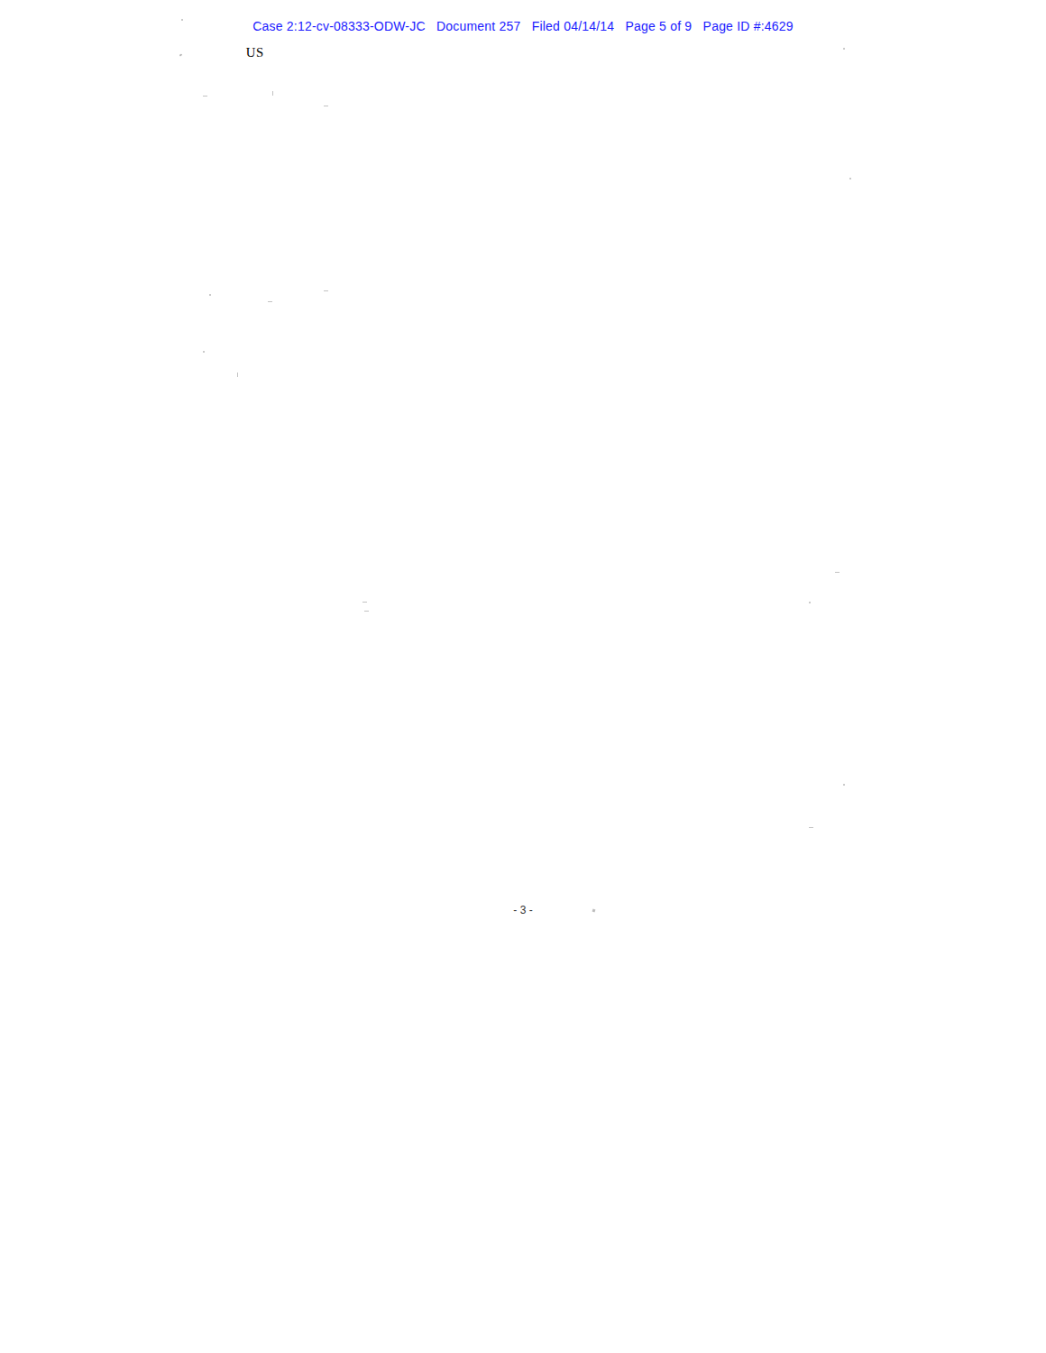Case 2:12-cv-08333-ODW-JC Document 257 Filed 04/14/14 Page 5 of 9 Page ID #:4629
US
- 3 -